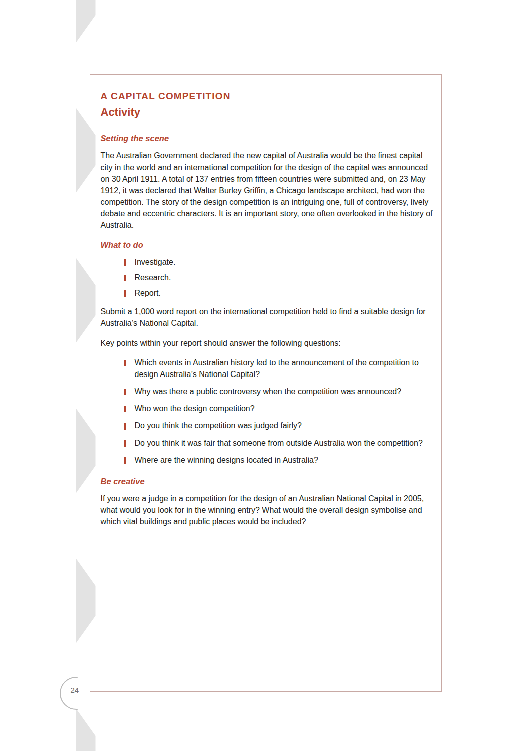A Capital Competition
Activity
Setting the scene
The Australian Government declared the new capital of Australia would be the finest capital city in the world and an international competition for the design of the capital was announced on 30 April 1911. A total of 137 entries from fifteen countries were submitted and, on 23 May 1912, it was declared that Walter Burley Griffin, a Chicago landscape architect, had won the competition. The story of the design competition is an intriguing one, full of controversy, lively debate and eccentric characters. It is an important story, one often overlooked in the history of Australia.
What to do
Investigate.
Research.
Report.
Submit a 1,000 word report on the international competition held to find a suitable design for Australia’s National Capital.
Key points within your report should answer the following questions:
Which events in Australian history led to the announcement of the competition to design Australia’s National Capital?
Why was there a public controversy when the competition was announced?
Who won the design competition?
Do you think the competition was judged fairly?
Do you think it was fair that someone from outside Australia won the competition?
Where are the winning designs located in Australia?
Be creative
If you were a judge in a competition for the design of an Australian National Capital in 2005, what would you look for in the winning entry? What would the overall design symbolise and which vital buildings and public places would be included?
24